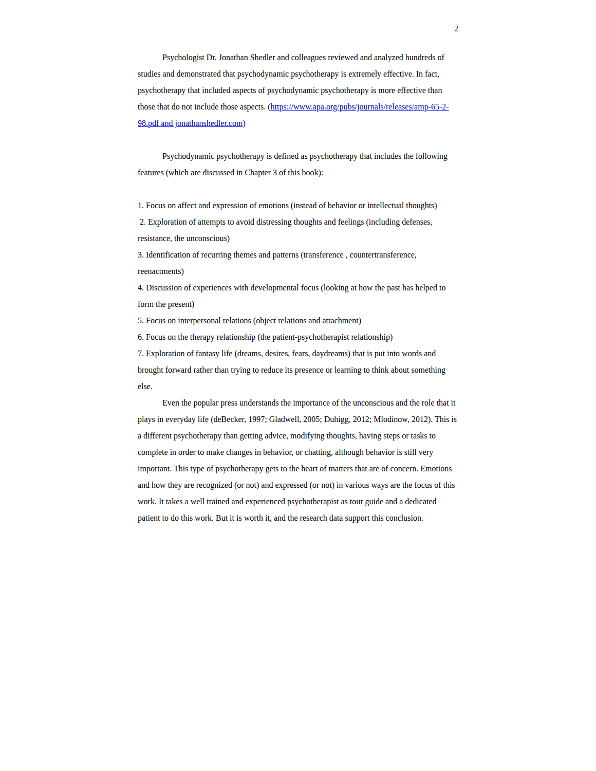2
Psychologist Dr. Jonathan Shedler and colleagues reviewed and analyzed hundreds of studies and demonstrated that psychodynamic psychotherapy is extremely effective. In fact, psychotherapy that included aspects of psychodynamic psychotherapy is more effective than those that do not include those aspects. (https://www.apa.org/pubs/journals/releases/amp-65-2-98.pdf and jonathanshedler.com)
Psychodynamic psychotherapy is defined as psychotherapy that includes the following features (which are discussed in Chapter 3 of this book):
1. Focus on affect and expression of emotions (instead of behavior or intellectual thoughts)
2. Exploration of attempts to avoid distressing thoughts and feelings (including defenses, resistance, the unconscious)
3. Identification of recurring themes and patterns (transference , countertransference, reenactments)
4. Discussion of experiences with developmental focus (looking at how the past has helped to form the present)
5. Focus on interpersonal relations (object relations and attachment)
6. Focus on the therapy relationship (the patient-psychotherapist relationship)
7. Exploration of fantasy life (dreams, desires, fears, daydreams) that is put into words and brought forward rather than trying to reduce its presence or learning to think about something else.
Even the popular press understands the importance of the unconscious and the role that it plays in everyday life (deBecker, 1997; Gladwell, 2005; Duhigg, 2012; Mlodinow, 2012). This is a different psychotherapy than getting advice, modifying thoughts, having steps or tasks to complete in order to make changes in behavior, or chatting, although behavior is still very important. This type of psychotherapy gets to the heart of matters that are of concern. Emotions and how they are recognized (or not) and expressed (or not) in various ways are the focus of this work. It takes a well trained and experienced psychotherapist as tour guide and a dedicated patient to do this work. But it is worth it, and the research data support this conclusion.